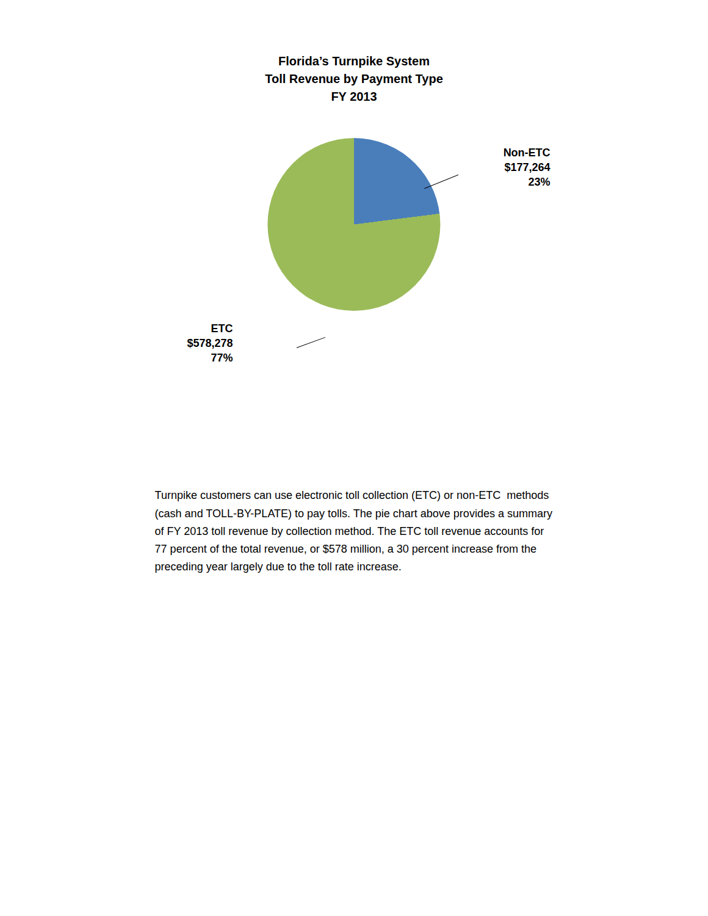Florida’s Turnpike System
Toll Revenue by Payment Type
FY 2013
Non-ETC
$177,264
23%
ETC
$578,278
77%
Turnpike customers can use electronic toll collection (ETC) or non-ETC methods (cash and TOLL-BY-PLATE) to pay tolls. The pie chart above provides a summary of FY 2013 toll revenue by collection method. The ETC toll revenue accounts for 77 percent of the total revenue, or $578 million, a 30 percent increase from the preceding year largely due to the toll rate increase.